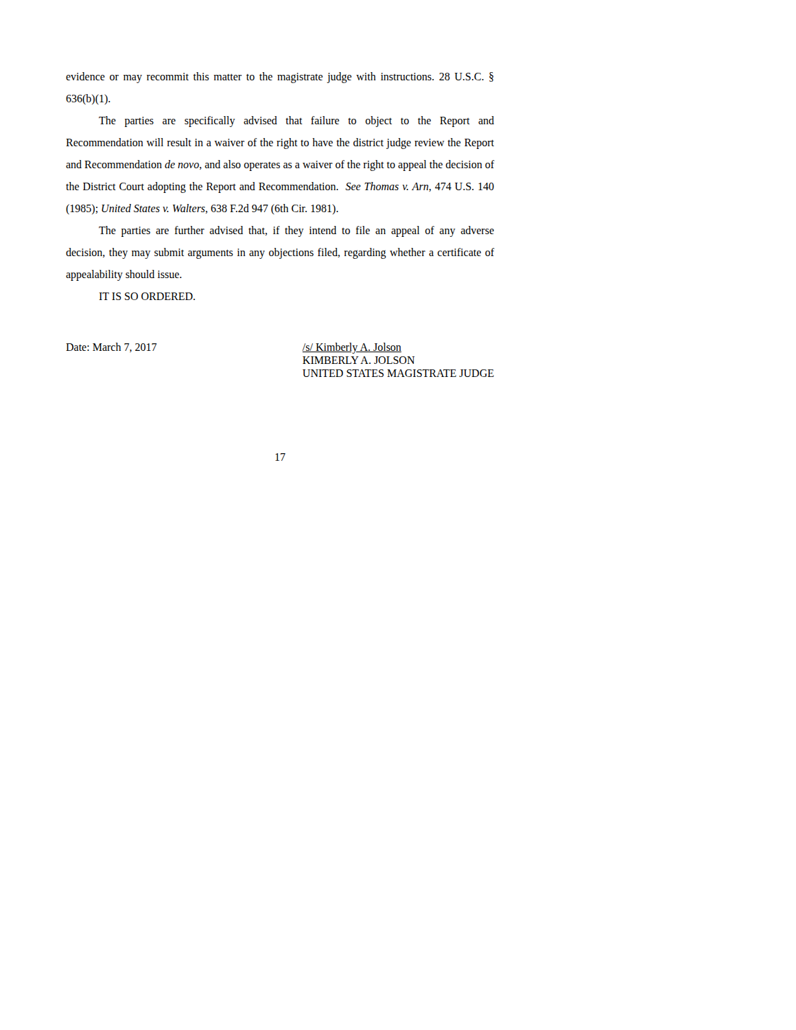evidence or may recommit this matter to the magistrate judge with instructions. 28 U.S.C. § 636(b)(1).
The parties are specifically advised that failure to object to the Report and Recommendation will result in a waiver of the right to have the district judge review the Report and Recommendation de novo, and also operates as a waiver of the right to appeal the decision of the District Court adopting the Report and Recommendation. See Thomas v. Arn, 474 U.S. 140 (1985); United States v. Walters, 638 F.2d 947 (6th Cir. 1981).
The parties are further advised that, if they intend to file an appeal of any adverse decision, they may submit arguments in any objections filed, regarding whether a certificate of appealability should issue.
IT IS SO ORDERED.
Date: March 7, 2017
/s/ Kimberly A. Jolson
KIMBERLY A. JOLSON
UNITED STATES MAGISTRATE JUDGE
17